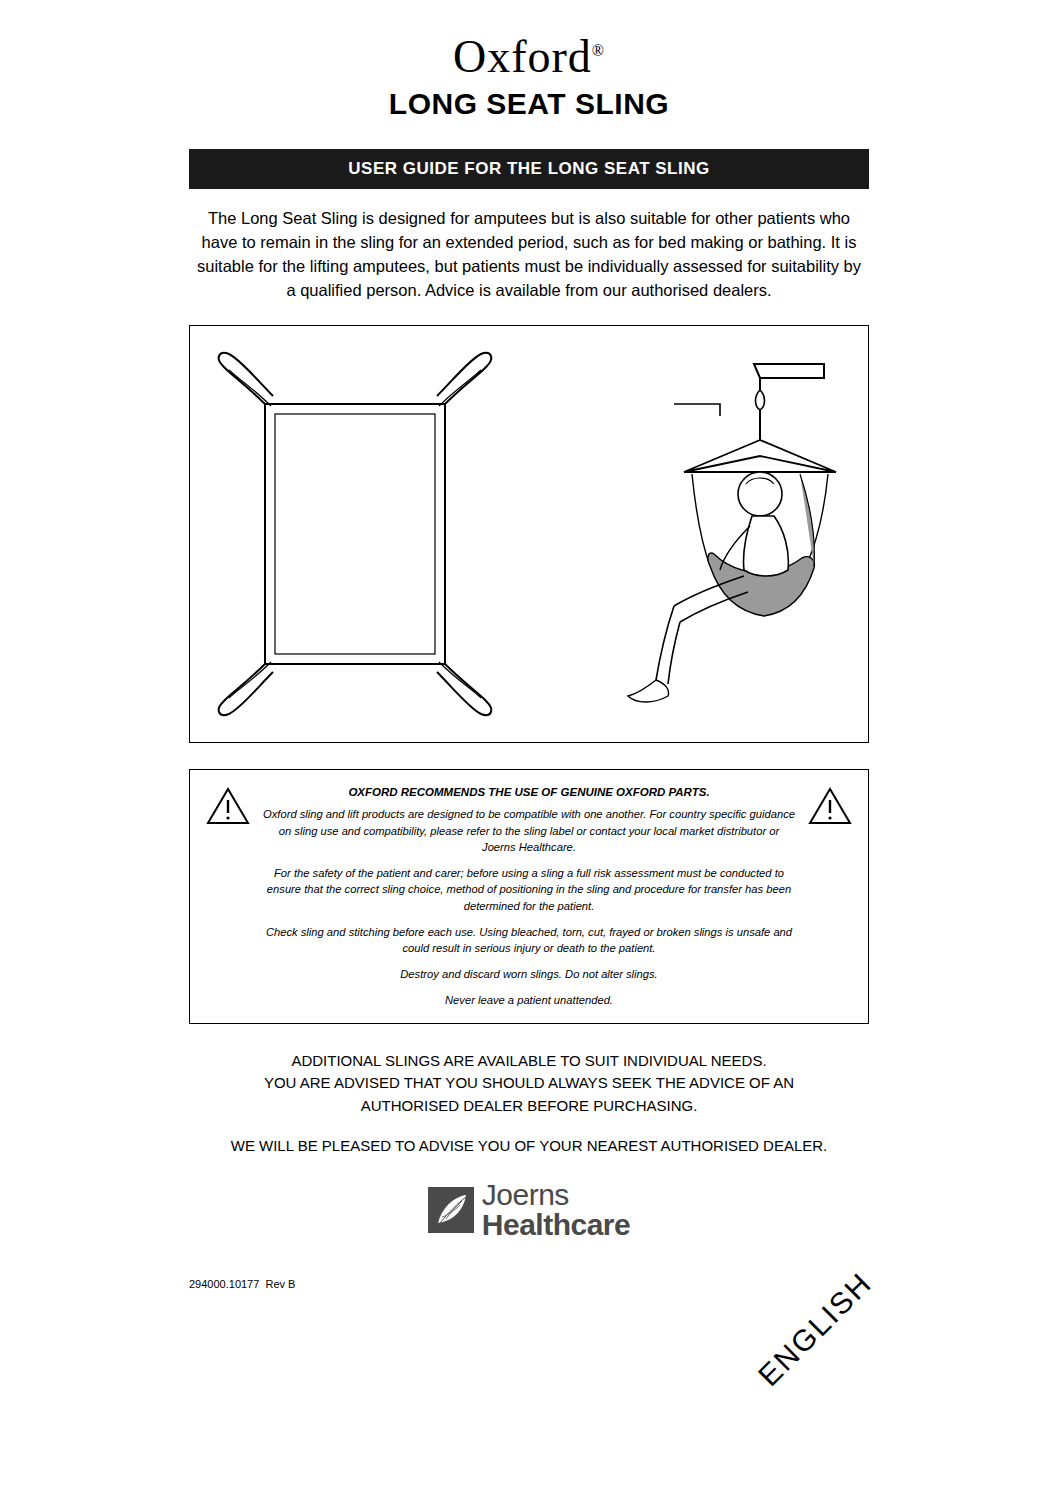Oxford®
LONG SEAT SLING
USER GUIDE FOR THE LONG SEAT SLING
The Long Seat Sling is designed for amputees but is also suitable for other patients who have to remain in the sling for an extended period, such as for bed making or bathing. It is suitable for the lifting amputees, but patients must be individually assessed for suitability by a qualified person. Advice is available from our authorised dealers.
OXFORD RECOMMENDS THE USE OF GENUINE OXFORD PARTS.
Oxford sling and lift products are designed to be compatible with one another. For country specific guidance on sling use and compatibility, please refer to the sling label or contact your local market distributor or Joerns Healthcare.
For the safety of the patient and carer; before using a sling a full risk assessment must be conducted to ensure that the correct sling choice, method of positioning in the sling and procedure for transfer has been determined for the patient.
Check sling and stitching before each use. Using bleached, torn, cut, frayed or broken slings is unsafe and could result in serious injury or death to the patient.
Destroy and discard worn slings. Do not alter slings.
Never leave a patient unattended.
ADDITIONAL SLINGS ARE AVAILABLE TO SUIT INDIVIDUAL NEEDS.
YOU ARE ADVISED THAT YOU SHOULD ALWAYS SEEK THE ADVICE OF AN
AUTHORISED DEALER BEFORE PURCHASING.
WE WILL BE PLEASED TO ADVISE YOU OF YOUR NEAREST AUTHORISED DEALER.
Joerns
Healthcare
294000.10177 Rev B
ENGLISH